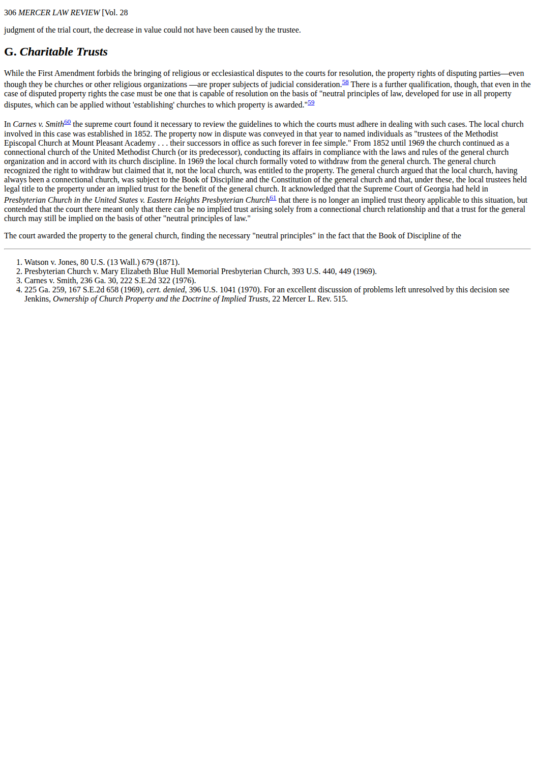306 MERCER LAW REVIEW [Vol. 28
judgment of the trial court, the decrease in value could not have been caused by the trustee.
G. Charitable Trusts
While the First Amendment forbids the bringing of religious or ecclesiastical disputes to the courts for resolution, the property rights of disputing parties—even though they be churches or other religious organizations —are proper subjects of judicial consideration.58 There is a further qualification, though, that even in the case of disputed property rights the case must be one that is capable of resolution on the basis of "neutral principles of law, developed for use in all property disputes, which can be applied without 'establishing' churches to which property is awarded."59
In Carnes v. Smith60 the supreme court found it necessary to review the guidelines to which the courts must adhere in dealing with such cases. The local church involved in this case was established in 1852. The property now in dispute was conveyed in that year to named individuals as "trustees of the Methodist Episcopal Church at Mount Pleasant Academy . . . their successors in office as such forever in fee simple." From 1852 until 1969 the church continued as a connectional church of the United Methodist Church (or its predecessor), conducting its affairs in compliance with the laws and rules of the general church organization and in accord with its church discipline. In 1969 the local church formally voted to withdraw from the general church. The general church recognized the right to withdraw but claimed that it, not the local church, was entitled to the property. The general church argued that the local church, having always been a connectional church, was subject to the Book of Discipline and the Constitution of the general church and that, under these, the local trustees held legal title to the property under an implied trust for the benefit of the general church. It acknowledged that the Supreme Court of Georgia had held in Presbyterian Church in the United States v. Eastern Heights Presbyterian Church61 that there is no longer an implied trust theory applicable to this situation, but contended that the court there meant only that there can be no implied trust arising solely from a connectional church relationship and that a trust for the general church may still be implied on the basis of other "neutral principles of law."
The court awarded the property to the general church, finding the necessary "neutral principles" in the fact that the Book of Discipline of the
Watson v. Jones, 80 U.S. (13 Wall.) 679 (1871).
Presbyterian Church v. Mary Elizabeth Blue Hull Memorial Presbyterian Church, 393 U.S. 440, 449 (1969).
Carnes v. Smith, 236 Ga. 30, 222 S.E.2d 322 (1976).
225 Ga. 259, 167 S.E.2d 658 (1969), cert. denied, 396 U.S. 1041 (1970). For an excellent discussion of problems left unresolved by this decision see Jenkins, Ownership of Church Property and the Doctrine of Implied Trusts, 22 Mercer L. Rev. 515.